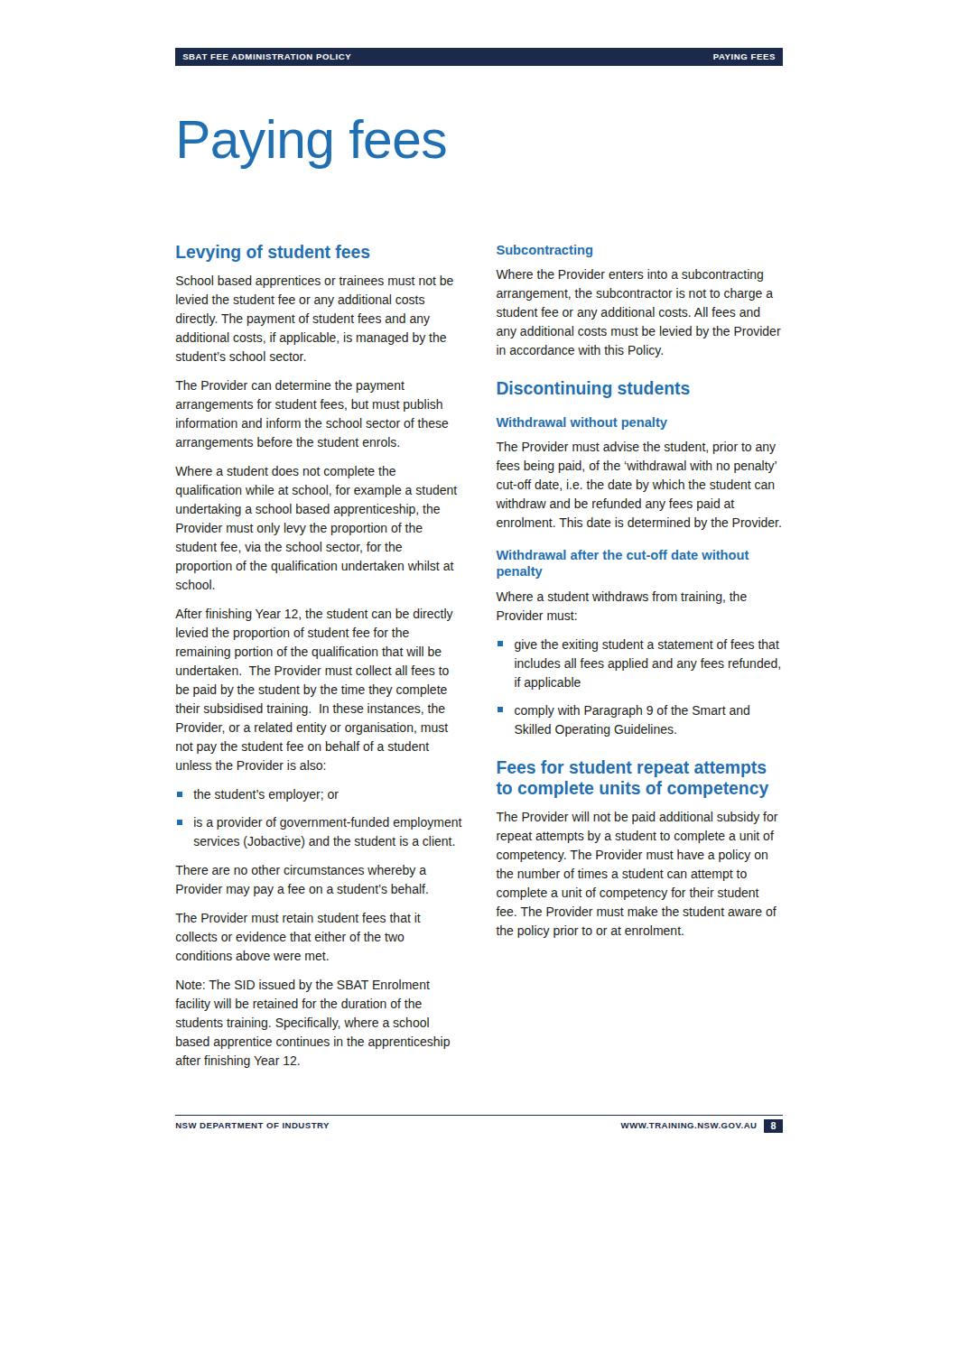SBAT Fee Administration Policy Paying fees
Paying fees
Levying of student fees
School based apprentices or trainees must not be levied the student fee or any additional costs directly. The payment of student fees and any additional costs, if applicable, is managed by the student’s school sector.
The Provider can determine the payment arrangements for student fees, but must publish information and inform the school sector of these arrangements before the student enrols.
Where a student does not complete the qualification while at school, for example a student undertaking a school based apprenticeship, the Provider must only levy the proportion of the student fee, via the school sector, for the proportion of the qualification undertaken whilst at school.
After finishing Year 12, the student can be directly levied the proportion of student fee for the remaining portion of the qualification that will be undertaken. The Provider must collect all fees to be paid by the student by the time they complete their subsidised training. In these instances, the Provider, or a related entity or organisation, must not pay the student fee on behalf of a student unless the Provider is also:
the student’s employer; or
is a provider of government-funded employment services (Jobactive) and the student is a client.
There are no other circumstances whereby a Provider may pay a fee on a student’s behalf.
The Provider must retain student fees that it collects or evidence that either of the two conditions above were met.
Note: The SID issued by the SBAT Enrolment facility will be retained for the duration of the students training. Specifically, where a school based apprentice continues in the apprenticeship after finishing Year 12.
Subcontracting
Where the Provider enters into a subcontracting arrangement, the subcontractor is not to charge a student fee or any additional costs. All fees and any additional costs must be levied by the Provider in accordance with this Policy.
Discontinuing students
Withdrawal without penalty
The Provider must advise the student, prior to any fees being paid, of the ‘withdrawal with no penalty’ cut-off date, i.e. the date by which the student can withdraw and be refunded any fees paid at enrolment. This date is determined by the Provider.
Withdrawal after the cut-off date without penalty
Where a student withdraws from training, the Provider must:
give the exiting student a statement of fees that includes all fees applied and any fees refunded, if applicable
comply with Paragraph 9 of the Smart and Skilled Operating Guidelines.
Fees for student repeat attempts to complete units of competency
The Provider will not be paid additional subsidy for repeat attempts by a student to complete a unit of competency. The Provider must have a policy on the number of times a student can attempt to complete a unit of competency for their student fee. The Provider must make the student aware of the policy prior to or at enrolment.
NSW Department of Industry www.training.nsw.gov.au 8